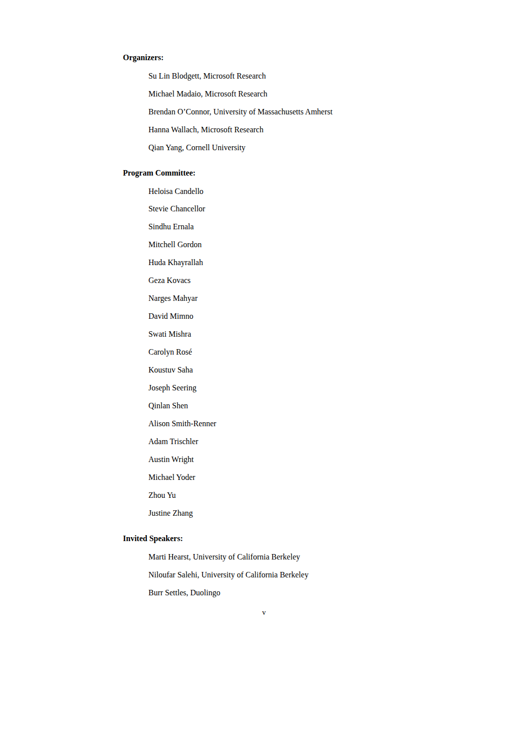Organizers:
Su Lin Blodgett, Microsoft Research
Michael Madaio, Microsoft Research
Brendan O’Connor, University of Massachusetts Amherst
Hanna Wallach, Microsoft Research
Qian Yang, Cornell University
Program Committee:
Heloisa Candello
Stevie Chancellor
Sindhu Ernala
Mitchell Gordon
Huda Khayrallah
Geza Kovacs
Narges Mahyar
David Mimno
Swati Mishra
Carolyn Rosé
Koustuv Saha
Joseph Seering
Qinlan Shen
Alison Smith-Renner
Adam Trischler
Austin Wright
Michael Yoder
Zhou Yu
Justine Zhang
Invited Speakers:
Marti Hearst, University of California Berkeley
Niloufar Salehi, University of California Berkeley
Burr Settles, Duolingo
v